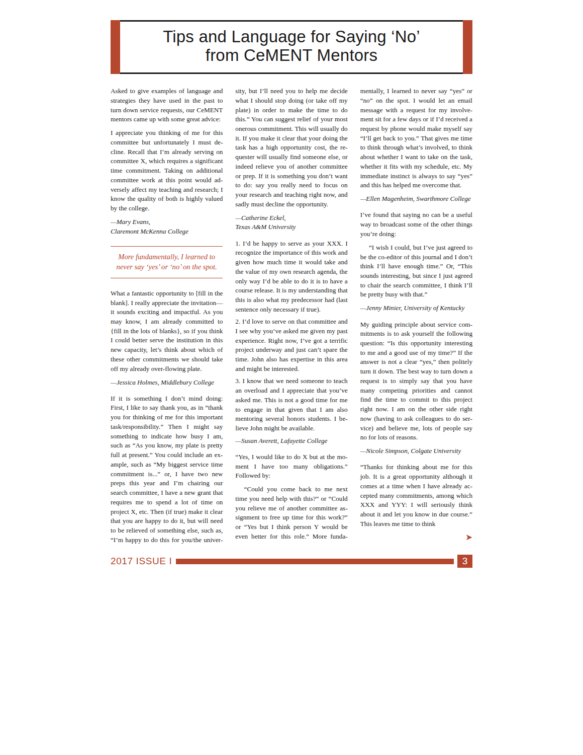Tips and Language for Saying ‘No’
from CeMENT Mentors
Asked to give examples of language and strategies they have used in the past to turn down service requests, our CeMENT mentors came up with some great advice:
I appreciate you thinking of me for this committee but unfortunately I must decline. Recall that I’m already serving on committee X, which requires a significant time commitment. Taking on additional committee work at this point would adversely affect my teaching and research; I know the quality of both is highly valued by the college.
—Mary Evans,
Claremont McKenna College
More fundamentally, I learned to never say ‘yes’ or ‘no’ on the spot.
What a fantastic opportunity to [fill in the blank]. I really appreciate the invitation—it sounds exciting and impactful. As you may know, I am already committed to {fill in the lots of blanks}, so if you think I could better serve the institution in this new capacity, let’s think about which of these other commitments we should take off my already over-flowing plate.
—Jessica Holmes, Middlebury College
If it is something I don’t mind doing: First, I like to say thank you, as in “thank you for thinking of me for this important task/responsibility.” Then I might say something to indicate how busy I am, such as “As you know, my plate is pretty full at present.” You could include an example, such as “My biggest service time commitment is...” or, I have two new preps this year and I’m chairing our search committee, I have a new grant that requires me to spend a lot of time on project X, etc. Then (if true) make it clear that you are happy to do it, but will need to be relieved of something else, such as, “I’m happy to do this for you/the university, but I’ll need you to help me decide what I should stop doing (or take off my plate) in order to make the time to do this.” You can suggest relief of your most onerous commitment. This will usually do it. If you make it clear that your doing the task has a high opportunity cost, the requester will usually find someone else, or indeed relieve you of another committee or prep. If it is something you don’t want to do: say you really need to focus on your research and teaching right now, and sadly must decline the opportunity.
—Catherine Eckel,
Texas A&M University
1. I’d be happy to serve as your XXX. I recognize the importance of this work and given how much time it would take and the value of my own research agenda, the only way I’d be able to do it is to have a course release. It is my understanding that this is also what my predecessor had (last sentence only necessary if true).
2. I’d love to serve on that committee and I see why you’ve asked me given my past experience. Right now, I’ve got a terrific project underway and just can’t spare the time. John also has expertise in this area and might be interested.
3. I know that we need someone to teach an overload and I appreciate that you’ve asked me. This is not a good time for me to engage in that given that I am also mentoring several honors students. I believe John might be available.
—Susan Averett, Lafayette College
“Yes, I would like to do X but at the moment I have too many obligations.” Followed by:
“Could you come back to me next time you need help with this?” or “Could you relieve me of another committee assignment to free up time for this work?” or “Yes but I think person Y would be even better for this role.” More fundamentally, I learned to never say “yes” or “no” on the spot. I would let an email message with a request for my involvement sit for a few days or if I’d received a request by phone would make myself say “I’ll get back to you.” That gives me time to think through what’s involved, to think about whether I want to take on the task, whether it fits with my schedule, etc. My immediate instinct is always to say “yes” and this has helped me overcome that.
—Ellen Magenheim, Swarthmore College
I’ve found that saying no can be a useful way to broadcast some of the other things you’re doing:
“I wish I could, but I’ve just agreed to be the co-editor of this journal and I don’t think I’ll have enough time.” Or, “This sounds interesting, but since I just agreed to chair the search committee, I think I’ll be pretty busy with that.”
—Jenny Minier, University of Kentucky
My guiding principle about service commitments is to ask yourself the following question: “Is this opportunity interesting to me and a good use of my time?” If the answer is not a clear “yes,” then politely turn it down. The best way to turn down a request is to simply say that you have many competing priorities and cannot find the time to commit to this project right now. I am on the other side right now (having to ask colleagues to do service) and believe me, lots of people say no for lots of reasons.
—Nicole Simpson, Colgate University
“Thanks for thinking about me for this job. It is a great opportunity although it comes at a time when I have already accepted many commitments, among which XXX and YYY: I will seriously think about it and let you know in due course.” This leaves me time to think
➤
2017 ISSUE I 3